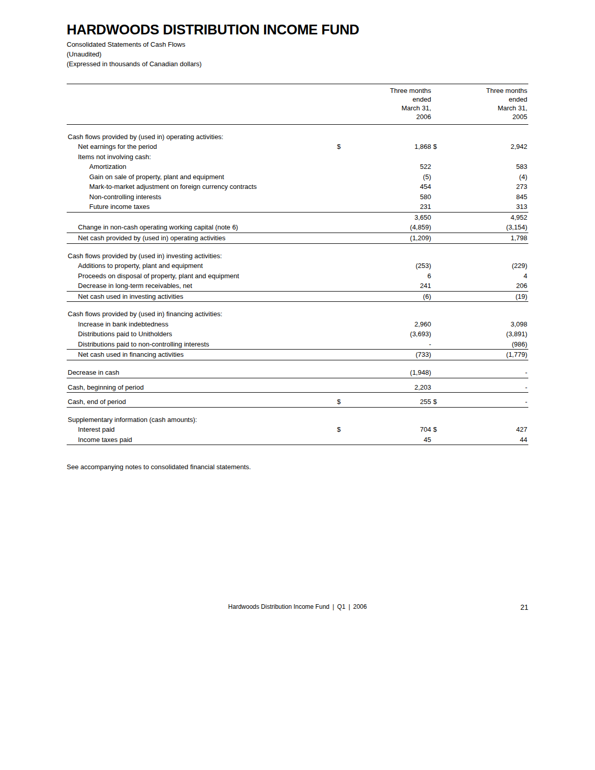HARDWOODS DISTRIBUTION INCOME FUND
Consolidated Statements of Cash Flows
(Unaudited)
(Expressed in thousands of Canadian dollars)
| | Three months ended March 31, 2006 | Three months ended March 31, 2005 |
| Cash flows provided by (used in) operating activities: | | | | |
| Net earnings for the period | $ | 1,868 | $ | 2,942 |
| Items not involving cash: | | | | |
| Amortization | | 522 | | 583 |
| Gain on sale of property, plant and equipment | | (5) | | (4) |
| Mark-to-market adjustment on foreign currency contracts | | 454 | | 273 |
| Non-controlling interests | | 580 | | 845 |
| Future income taxes | | 231 | | 313 |
| | | 3,650 | | 4,952 |
| Change in non-cash operating working capital (note 6) | | (4,859) | | (3,154) |
| Net cash provided by (used in) operating activities | | (1,209) | | 1,798 |
| Cash flows provided by (used in) investing activities: | | | | |
| Additions to property, plant and equipment | | (253) | | (229) |
| Proceeds on disposal of property, plant and equipment | | 6 | | 4 |
| Decrease in long-term receivables, net | | 241 | | 206 |
| Net cash used in investing activities | | (6) | | (19) |
| Cash flows provided by (used in) financing activities: | | | | |
| Increase in bank indebtedness | | 2,960 | | 3,098 |
| Distributions paid to Unitholders | | (3,693) | | (3,891) |
| Distributions paid to non-controlling interests | | - | | (986) |
| Net cash used in financing activities | | (733) | | (1,779) |
| Decrease in cash | | (1,948) | | - |
| Cash, beginning of period | | 2,203 | | - |
| Cash, end of period | $ | 255 | $ | - |
| Supplementary information (cash amounts): | | | | |
| Interest paid | $ | 704 | $ | 427 |
| Income taxes paid | | 45 | | 44 |
See accompanying notes to consolidated financial statements.
Hardwoods Distribution Income Fund|Q1|2006
21